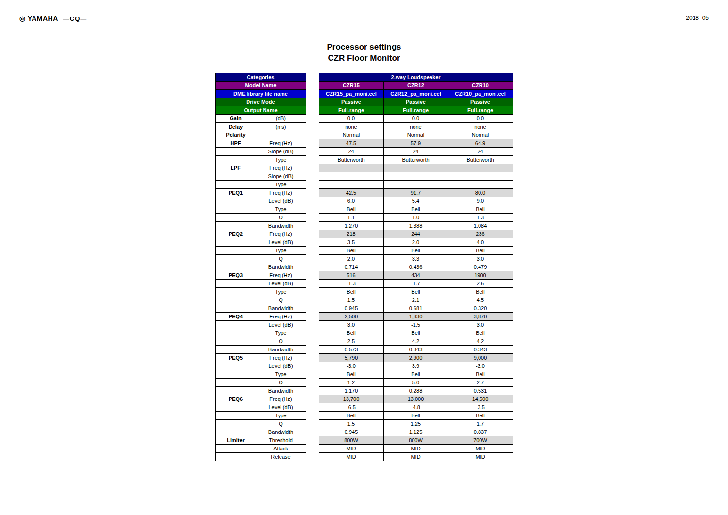◎ YAMAHA—CQ—
2018_05
Processor settings
CZR Floor Monitor
| Categories | | 2-way Loudspeaker |
| Model Name | | CZR15 | CZR12 | CZR10 |
| DME library file name | | CZR15_pa_moni.cel | CZR12_pa_moni.cel | CZR10_pa_moni.cel |
| Drive Mode | | Passive | Passive | Passive |
| Output Name | | Full-range | Full-range | Full-range |
| Gain | (dB) | | 0.0 | 0.0 | 0.0 |
| Delay | (ms) | | none | none | none |
| Polarity | | | Normal | Normal | Normal |
| HPF | Freq (Hz) | | 47.5 | 57.9 | 64.9 |
| | Slope (dB) | | 24 | 24 | 24 |
| | Type | | Butterworth | Butterworth | Butterworth |
| LPF | Freq (Hz) | | | | |
| | Slope (dB) | | | | |
| | Type | | | | |
| PEQ1 | Freq (Hz) | | 42.5 | 91.7 | 80.0 |
| | Level (dB) | | 6.0 | 5.4 | 9.0 |
| | Type | | Bell | Bell | Bell |
| | Q | | 1.1 | 1.0 | 1.3 |
| | Bandwidth | | 1.270 | 1.388 | 1.084 |
| PEQ2 | Freq (Hz) | | 218 | 244 | 236 |
| | Level (dB) | | 3.5 | 2.0 | 4.0 |
| | Type | | Bell | Bell | Bell |
| | Q | | 2.0 | 3.3 | 3.0 |
| | Bandwidth | | 0.714 | 0.436 | 0.479 |
| PEQ3 | Freq (Hz) | | 516 | 434 | 1900 |
| | Level (dB) | | -1.3 | -1.7 | 2.6 |
| | Type | | Bell | Bell | Bell |
| | Q | | 1.5 | 2.1 | 4.5 |
| | Bandwidth | | 0.945 | 0.681 | 0.320 |
| PEQ4 | Freq (Hz) | | 2,500 | 1,830 | 3,870 |
| | Level (dB) | | 3.0 | -1.5 | 3.0 |
| | Type | | Bell | Bell | Bell |
| | Q | | 2.5 | 4.2 | 4.2 |
| | Bandwidth | | 0.573 | 0.343 | 0.343 |
| PEQ5 | Freq (Hz) | | 5,790 | 2,900 | 9,000 |
| | Level (dB) | | -3.0 | 3.9 | -3.0 |
| | Type | | Bell | Bell | Bell |
| | Q | | 1.2 | 5.0 | 2.7 |
| | Bandwidth | | 1.170 | 0.288 | 0.531 |
| PEQ6 | Freq (Hz) | | 13,700 | 13,000 | 14,500 |
| | Level (dB) | | -6.5 | -4.8 | -3.5 |
| | Type | | Bell | Bell | Bell |
| | Q | | 1.5 | 1.25 | 1.7 |
| | Bandwidth | | 0.945 | 1.125 | 0.837 |
| Limiter | Threshold | | 800W | 800W | 700W |
| | Attack | | MID | MID | MID |
| | Release | | MID | MID | MID |